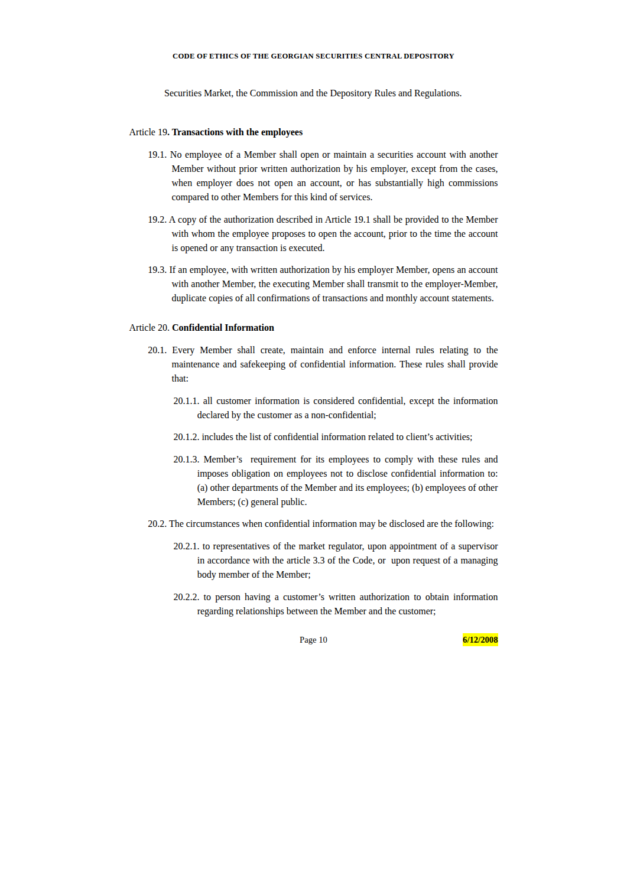CODE OF ETHICS OF THE GEORGIAN SECURITIES CENTRAL DEPOSITORY
Securities Market, the Commission and the Depository Rules and Regulations.
Article 19. Transactions with the employees
19.1. No employee of a Member shall open or maintain a securities account with another Member without prior written authorization by his employer, except from the cases, when employer does not open an account, or has substantially high commissions compared to other Members for this kind of services.
19.2. A copy of the authorization described in Article 19.1 shall be provided to the Member with whom the employee proposes to open the account, prior to the time the account is opened or any transaction is executed.
19.3. If an employee, with written authorization by his employer Member, opens an account with another Member, the executing Member shall transmit to the employer-Member, duplicate copies of all confirmations of transactions and monthly account statements.
Article 20. Confidential Information
20.1. Every Member shall create, maintain and enforce internal rules relating to the maintenance and safekeeping of confidential information. These rules shall provide that:
20.1.1. all customer information is considered confidential, except the information declared by the customer as a non-confidential;
20.1.2. includes the list of confidential information related to client’s activities;
20.1.3. Member’s requirement for its employees to comply with these rules and imposes obligation on employees not to disclose confidential information to: (a) other departments of the Member and its employees; (b) employees of other Members; (c) general public.
20.2. The circumstances when confidential information may be disclosed are the following:
20.2.1. to representatives of the market regulator, upon appointment of a supervisor in accordance with the article 3.3 of the Code, or upon request of a managing body member of the Member;
20.2.2. to person having a customer’s written authorization to obtain information regarding relationships between the Member and the customer;
Page 10 6/12/2008